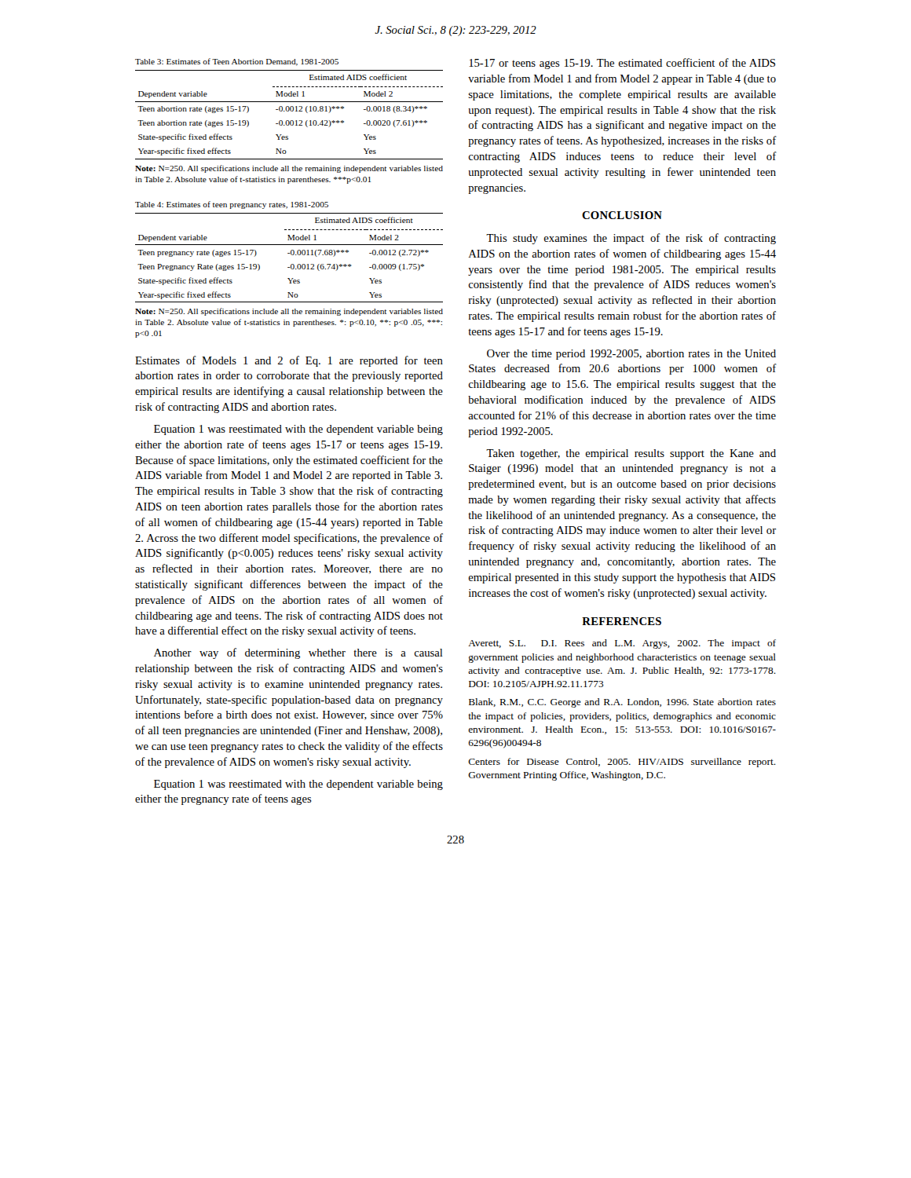J. Social Sci., 8 (2): 223-229, 2012
Table 3: Estimates of Teen Abortion Demand, 1981-2005
| | Estimated AIDS coefficient |
| Dependent variable | Model 1 | Model 2 |
| Teen abortion rate (ages 15-17) | -0.0012 (10.81)*** | -0.0018 (8.34)*** |
| Teen abortion rate (ages 15-19) | -0.0012 (10.42)*** | -0.0020 (7.61)*** |
| State-specific fixed effects | Yes | Yes |
| Year-specific fixed effects | No | Yes |
Note: N=250. All specifications include all the remaining independent variables listed in Table 2. Absolute value of t-statistics in parentheses. ***p<0.01
Table 4: Estimates of teen pregnancy rates, 1981-2005
| | Estimated AIDS coefficient |
| Dependent variable | Model 1 | Model 2 |
| Teen pregnancy rate (ages 15-17) | -0.0011(7.68)*** | -0.0012 (2.72)** |
| Teen Pregnancy Rate (ages 15-19) | -0.0012 (6.74)*** | -0.0009 (1.75)* |
| State-specific fixed effects | Yes | Yes |
| Year-specific fixed effects | No | Yes |
Note: N=250. All specifications include all the remaining independent variables listed in Table 2. Absolute value of t-statistics in parentheses. *: p<0.10, **: p<0 .05, ***: p<0 .01
Estimates of Models 1 and 2 of Eq. 1 are reported for teen abortion rates in order to corroborate that the previously reported empirical results are identifying a causal relationship between the risk of contracting AIDS and abortion rates.
Equation 1 was reestimated with the dependent variable being either the abortion rate of teens ages 15-17 or teens ages 15-19. Because of space limitations, only the estimated coefficient for the AIDS variable from Model 1 and Model 2 are reported in Table 3. The empirical results in Table 3 show that the risk of contracting AIDS on teen abortion rates parallels those for the abortion rates of all women of childbearing age (15-44 years) reported in Table 2. Across the two different model specifications, the prevalence of AIDS significantly (p<0.005) reduces teens' risky sexual activity as reflected in their abortion rates. Moreover, there are no statistically significant differences between the impact of the prevalence of AIDS on the abortion rates of all women of childbearing age and teens. The risk of contracting AIDS does not have a differential effect on the risky sexual activity of teens.
Another way of determining whether there is a causal relationship between the risk of contracting AIDS and women's risky sexual activity is to examine unintended pregnancy rates. Unfortunately, state-specific population-based data on pregnancy intentions before a birth does not exist. However, since over 75% of all teen pregnancies are unintended (Finer and Henshaw, 2008), we can use teen pregnancy rates to check the validity of the effects of the prevalence of AIDS on women's risky sexual activity.
Equation 1 was reestimated with the dependent variable being either the pregnancy rate of teens ages
15-17 or teens ages 15-19. The estimated coefficient of the AIDS variable from Model 1 and from Model 2 appear in Table 4 (due to space limitations, the complete empirical results are available upon request). The empirical results in Table 4 show that the risk of contracting AIDS has a significant and negative impact on the pregnancy rates of teens. As hypothesized, increases in the risks of contracting AIDS induces teens to reduce their level of unprotected sexual activity resulting in fewer unintended teen pregnancies.
CONCLUSION
This study examines the impact of the risk of contracting AIDS on the abortion rates of women of childbearing ages 15-44 years over the time period 1981-2005. The empirical results consistently find that the prevalence of AIDS reduces women's risky (unprotected) sexual activity as reflected in their abortion rates. The empirical results remain robust for the abortion rates of teens ages 15-17 and for teens ages 15-19.
Over the time period 1992-2005, abortion rates in the United States decreased from 20.6 abortions per 1000 women of childbearing age to 15.6. The empirical results suggest that the behavioral modification induced by the prevalence of AIDS accounted for 21% of this decrease in abortion rates over the time period 1992-2005.
Taken together, the empirical results support the Kane and Staiger (1996) model that an unintended pregnancy is not a predetermined event, but is an outcome based on prior decisions made by women regarding their risky sexual activity that affects the likelihood of an unintended pregnancy. As a consequence, the risk of contracting AIDS may induce women to alter their level or frequency of risky sexual activity reducing the likelihood of an unintended pregnancy and, concomitantly, abortion rates. The empirical presented in this study support the hypothesis that AIDS increases the cost of women's risky (unprotected) sexual activity.
REFERENCES
Averett, S.L. D.I. Rees and L.M. Argys, 2002. The impact of government policies and neighborhood characteristics on teenage sexual activity and contraceptive use. Am. J. Public Health, 92: 1773-1778. DOI: 10.2105/AJPH.92.11.1773
Blank, R.M., C.C. George and R.A. London, 1996. State abortion rates the impact of policies, providers, politics, demographics and economic environment. J. Health Econ., 15: 513-553. DOI: 10.1016/S0167-6296(96)00494-8
Centers for Disease Control, 2005. HIV/AIDS surveillance report. Government Printing Office, Washington, D.C.
228